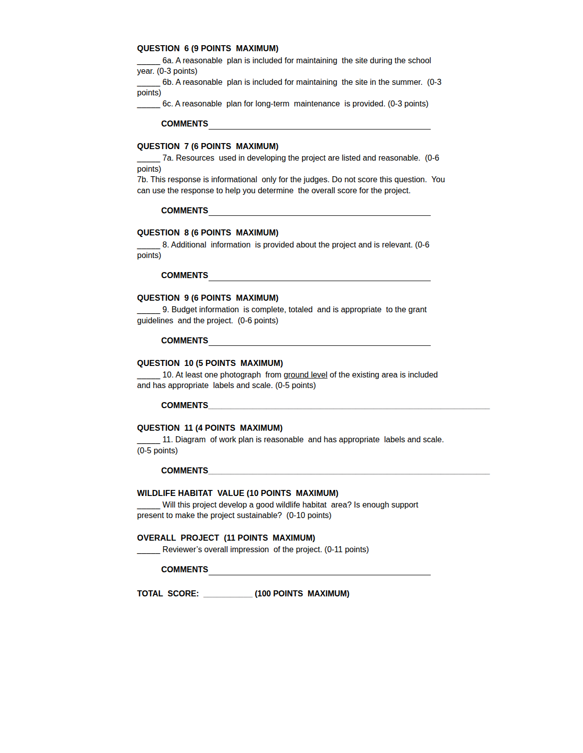QUESTION 6 (9 POINTS MAXIMUM)
_____ 6a. A reasonable plan is included for maintaining the site during the school year. (0-3 points)
_____ 6b. A reasonable plan is included for maintaining the site in the summer. (0-3 points)
_____ 6c. A reasonable plan for long-term maintenance is provided. (0-3 points)
COMMENTS
QUESTION 7 (6 POINTS MAXIMUM)
_____ 7a. Resources used in developing the project are listed and reasonable. (0-6 points)
7b. This response is informational only for the judges. Do not score this question. You can use the response to help you determine the overall score for the project.
COMMENTS
QUESTION 8 (6 POINTS MAXIMUM)
_____ 8. Additional information is provided about the project and is relevant. (0-6 points)
COMMENTS
QUESTION 9 (6 POINTS MAXIMUM)
_____ 9. Budget information is complete, totaled and is appropriate to the grant guidelines and the project. (0-6 points)
COMMENTS
QUESTION 10 (5 POINTS MAXIMUM)
_____ 10. At least one photograph from ground level of the existing area is included and has appropriate labels and scale. (0-5 points)
COMMENTS_______________________________________________________________
QUESTION 11 (4 POINTS MAXIMUM)
_____ 11. Diagram of work plan is reasonable and has appropriate labels and scale. (0-5 points)
COMMENTS_______________________________________________________________
WILDLIFE HABITAT VALUE (10 POINTS MAXIMUM)
_____ Will this project develop a good wildlife habitat area? Is enough support present to make the project sustainable? (0-10 points)
OVERALL PROJECT (11 POINTS MAXIMUM)
_____ Reviewer’s overall impression of the project. (0-11 points)
COMMENTS
TOTAL SCORE: ___________ (100 POINTS MAXIMUM)